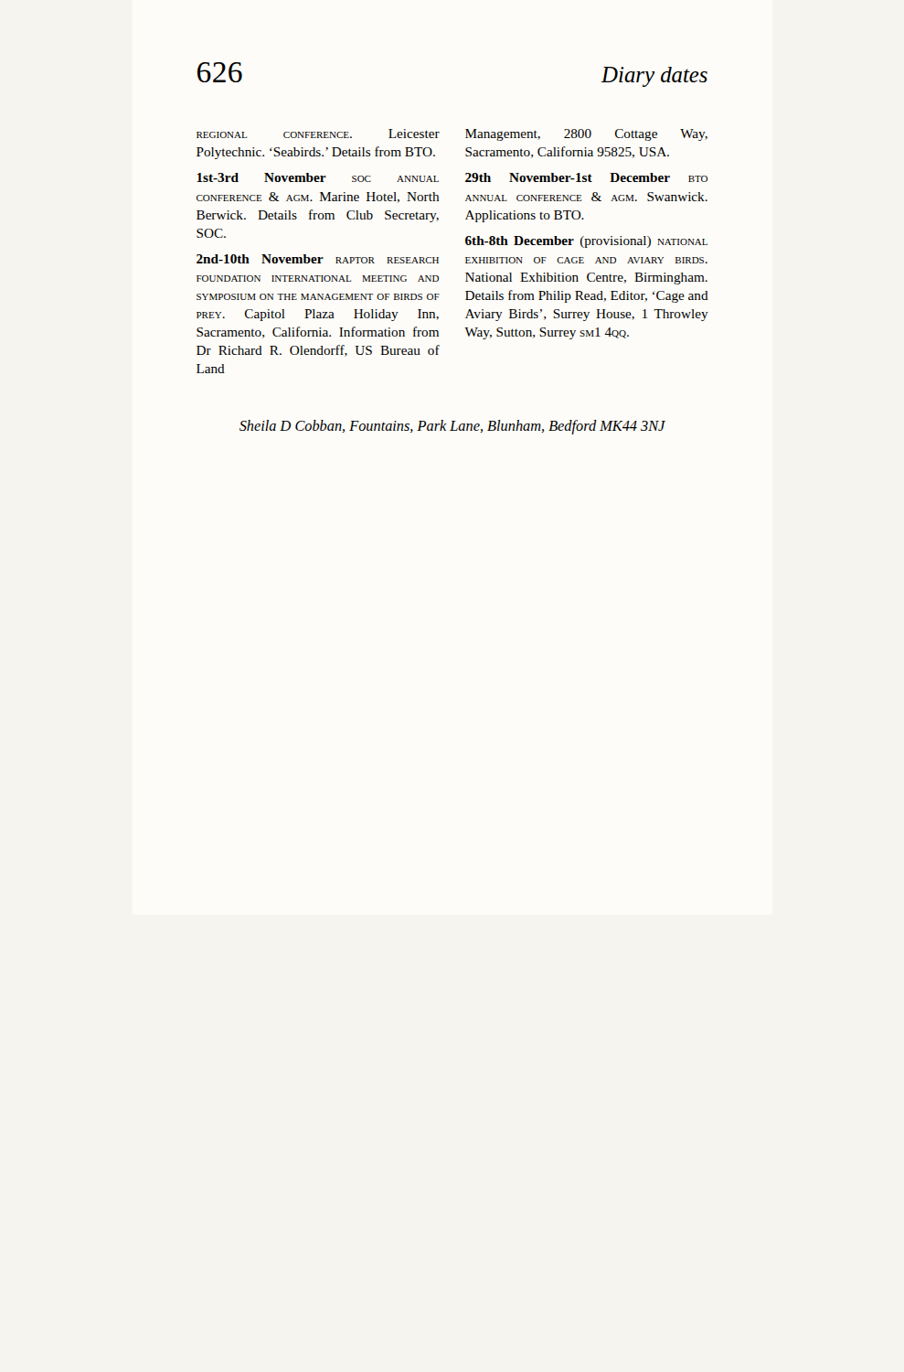626
Diary dates
regional conference. Leicester Polytechnic. ‘Seabirds.’ Details from BTO.
1st-3rd November soc annual conference & agm. Marine Hotel, North Berwick. Details from Club Secretary, SOC.
2nd-10th November raptor research foundation international meeting and symposium on the management of birds of prey. Capitol Plaza Holiday Inn, Sacramento, California. Information from Dr Richard R. Olendorff, US Bureau of Land
Management, 2800 Cottage Way, Sacramento, California 95825, USA.
29th November-1st December bto annual conference & agm. Swanwick. Applications to BTO.
6th-8th December (provisional) national exhibition of cage and aviary birds. National Exhibition Centre, Birmingham. Details from Philip Read, Editor, ‘Cage and Aviary Birds’, Surrey House, 1 Throwley Way, Sutton, Surrey sm1 4qq.
Sheila D Cobban, Fountains, Park Lane, Blunham, Bedford MK44 3NJ